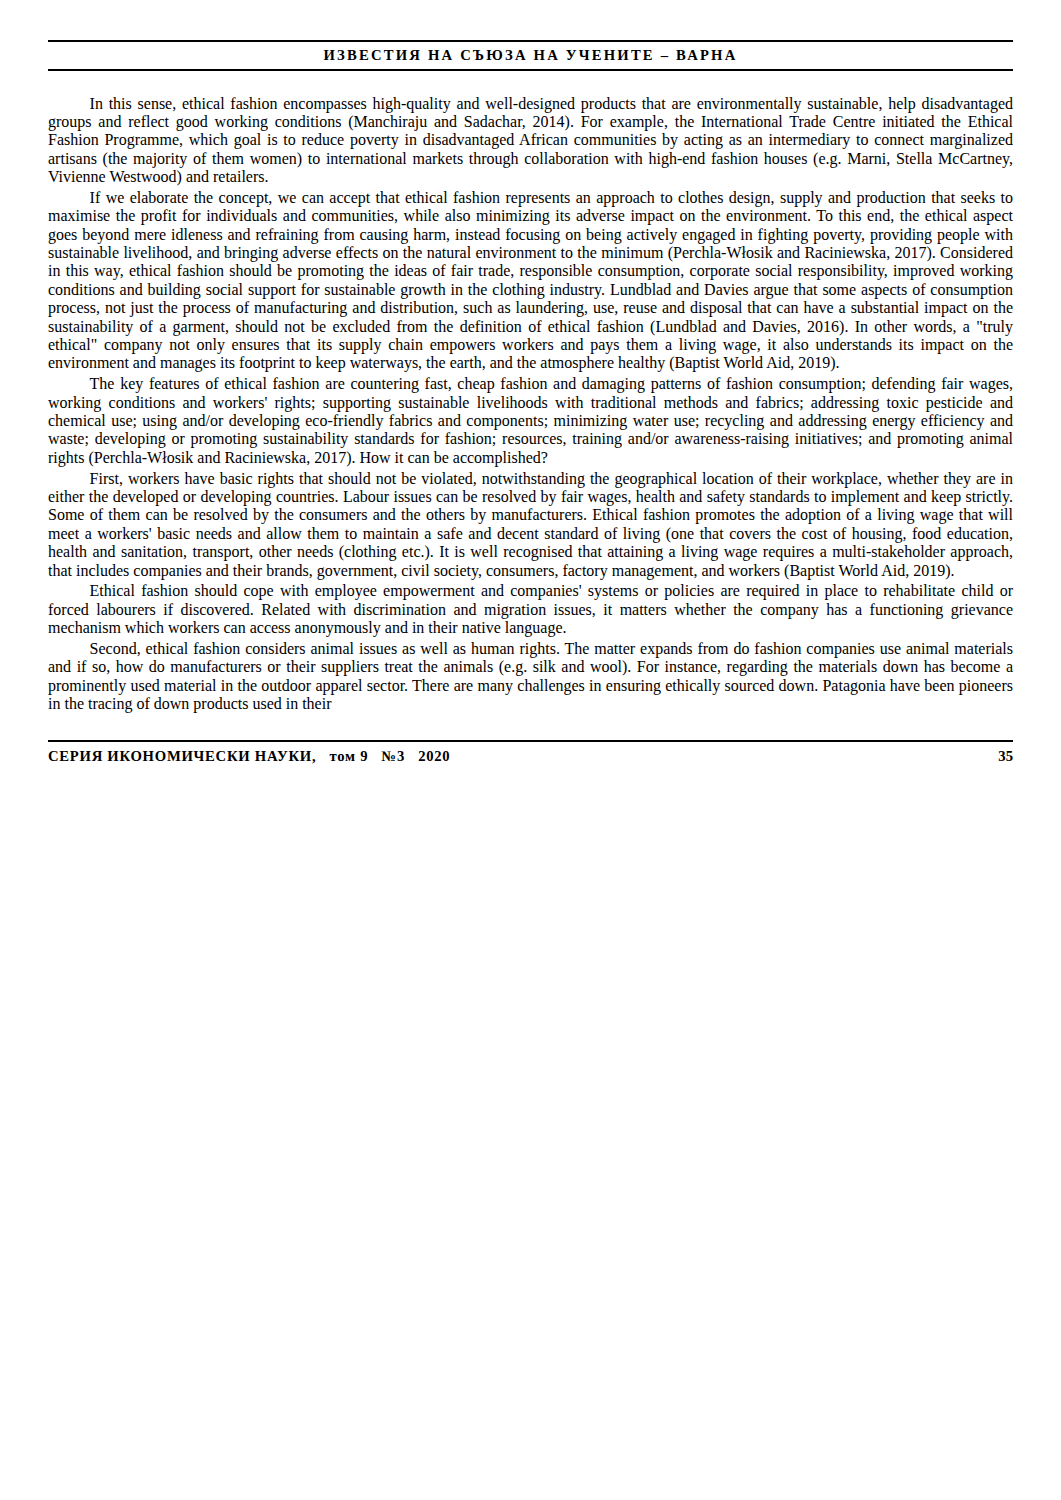ИЗВЕСТИЯ НА СЪЮЗА НА УЧЕНИТЕ – ВАРНА
In this sense, ethical fashion encompasses high-quality and well-designed products that are environmentally sustainable, help disadvantaged groups and reflect good working conditions (Manchiraju and Sadachar, 2014). For example, the International Trade Centre initiated the Ethical Fashion Programme, which goal is to reduce poverty in disadvantaged African communities by acting as an intermediary to connect marginalized artisans (the majority of them women) to international markets through collaboration with high-end fashion houses (e.g. Marni, Stella McCartney, Vivienne Westwood) and retailers.
If we elaborate the concept, we can accept that ethical fashion represents an approach to clothes design, supply and production that seeks to maximise the profit for individuals and communities, while also minimizing its adverse impact on the environment. To this end, the ethical aspect goes beyond mere idleness and refraining from causing harm, instead focusing on being actively engaged in fighting poverty, providing people with sustainable livelihood, and bringing adverse effects on the natural environment to the minimum (Perchla-Włosik and Raciniewska, 2017). Considered in this way, ethical fashion should be promoting the ideas of fair trade, responsible consumption, corporate social responsibility, improved working conditions and building social support for sustainable growth in the clothing industry. Lundblad and Davies argue that some aspects of consumption process, not just the process of manufacturing and distribution, such as laundering, use, reuse and disposal that can have a substantial impact on the sustainability of a garment, should not be excluded from the definition of ethical fashion (Lundblad and Davies, 2016). In other words, a "truly ethical" company not only ensures that its supply chain empowers workers and pays them a living wage, it also understands its impact on the environment and manages its footprint to keep waterways, the earth, and the atmosphere healthy (Baptist World Aid, 2019).
The key features of ethical fashion are countering fast, cheap fashion and damaging patterns of fashion consumption; defending fair wages, working conditions and workers' rights; supporting sustainable livelihoods with traditional methods and fabrics; addressing toxic pesticide and chemical use; using and/or developing eco-friendly fabrics and components; minimizing water use; recycling and addressing energy efficiency and waste; developing or promoting sustainability standards for fashion; resources, training and/or awareness-raising initiatives; and promoting animal rights (Perchla-Włosik and Raciniewska, 2017). How it can be accomplished?
First, workers have basic rights that should not be violated, notwithstanding the geographical location of their workplace, whether they are in either the developed or developing countries. Labour issues can be resolved by fair wages, health and safety standards to implement and keep strictly. Some of them can be resolved by the consumers and the others by manufacturers. Ethical fashion promotes the adoption of a living wage that will meet a workers' basic needs and allow them to maintain a safe and decent standard of living (one that covers the cost of housing, food education, health and sanitation, transport, other needs (clothing etc.). It is well recognised that attaining a living wage requires a multi-stakeholder approach, that includes companies and their brands, government, civil society, consumers, factory management, and workers (Baptist World Aid, 2019).
Ethical fashion should cope with employee empowerment and companies' systems or policies are required in place to rehabilitate child or forced labourers if discovered. Related with discrimination and migration issues, it matters whether the company has a functioning grievance mechanism which workers can access anonymously and in their native language.
Second, ethical fashion considers animal issues as well as human rights. The matter expands from do fashion companies use animal materials and if so, how do manufacturers or their suppliers treat the animals (e.g. silk and wool). For instance, regarding the materials down has become a prominently used material in the outdoor apparel sector. There are many challenges in ensuring ethically sourced down. Patagonia have been pioneers in the tracing of down products used in their
СЕРИЯ ИКОНОМИЧЕСКИ НАУКИ, том 9 №3 2020 35